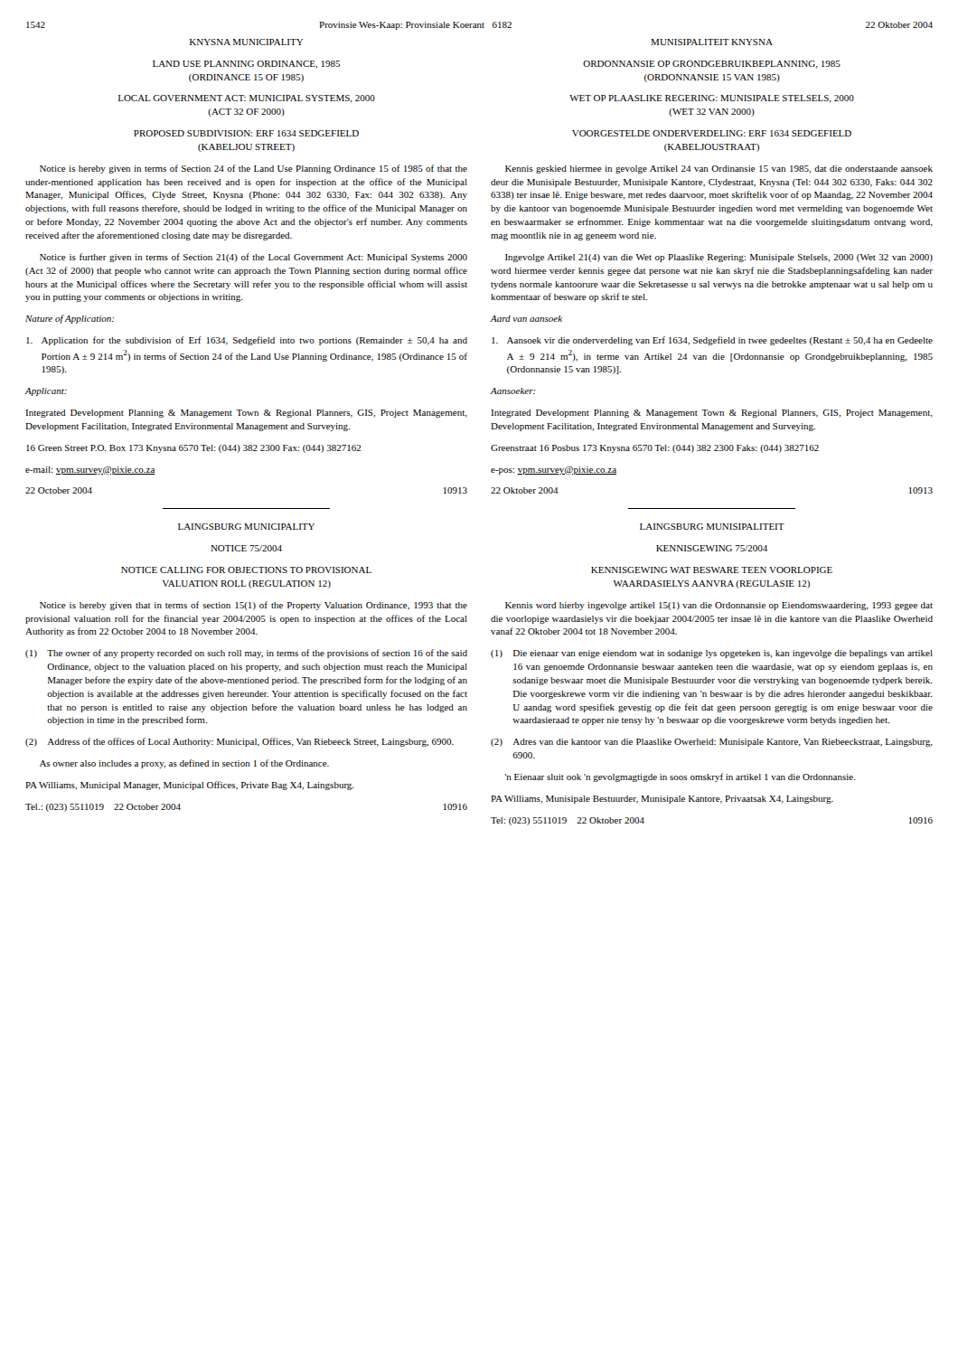1542
Provinsie Wes-Kaap: Provinsiale Koerant 6182
22 Oktober 2004
KNYSNA MUNICIPALITY
LAND USE PLANNING ORDINANCE, 1985
(ORDINANCE 15 OF 1985)
LOCAL GOVERNMENT ACT: MUNICIPAL SYSTEMS, 2000
(ACT 32 OF 2000)
PROPOSED SUBDIVISION: ERF 1634 SEDGEFIELD
(KABELJOU STREET)
Notice is hereby given in terms of Section 24 of the Land Use Planning Ordinance 15 of 1985 of that the under-mentioned application has been received and is open for inspection at the office of the Municipal Manager, Municipal Offices, Clyde Street, Knysna (Phone: 044 302 6330, Fax: 044 302 6338). Any objections, with full reasons therefore, should be lodged in writing to the office of the Municipal Manager on or before Monday, 22 November 2004 quoting the above Act and the objector's erf number. Any comments received after the aforementioned closing date may be disregarded.
Notice is further given in terms of Section 21(4) of the Local Government Act: Municipal Systems 2000 (Act 32 of 2000) that people who cannot write can approach the Town Planning section during normal office hours at the Municipal offices where the Secretary will refer you to the responsible official whom will assist you in putting your comments or objections in writing.
Nature of Application:
1.
Application for the subdivision of Erf 1634, Sedgefield into two portions (Remainder ± 50,4 ha and Portion A ± 9 214 m2) in terms of Section 24 of the Land Use Planning Ordinance, 1985 (Ordinance 15 of 1985).
Applicant:
Integrated Development Planning & Management Town & Regional Planners, GIS, Project Management, Development Facilitation, Integrated Environmental Management and Surveying.
16 Green Street P.O. Box 173 Knysna 6570 Tel: (044) 382 2300 Fax: (044) 3827162
e-mail: vpm.survey@pixie.co.za
22 October 2004
10913
LAINGSBURG MUNICIPALITY
NOTICE 75/2004
NOTICE CALLING FOR OBJECTIONS TO PROVISIONAL
VALUATION ROLL (REGULATION 12)
Notice is hereby given that in terms of section 15(1) of the Property Valuation Ordinance, 1993 that the provisional valuation roll for the financial year 2004/2005 is open to inspection at the offices of the Local Authority as from 22 October 2004 to 18 November 2004.
(1)
The owner of any property recorded on such roll may, in terms of the provisions of section 16 of the said Ordinance, object to the valuation placed on his property, and such objection must reach the Municipal Manager before the expiry date of the above-mentioned period. The prescribed form for the lodging of an objection is available at the addresses given hereunder. Your attention is specifically focused on the fact that no person is entitled to raise any objection before the valuation board unless he has lodged an objection in time in the prescribed form.
(2)
Address of the offices of Local Authority: Municipal, Offices, Van Riebeeck Street, Laingsburg, 6900.
As owner also includes a proxy, as defined in section 1 of the Ordinance.
PA Williams, Municipal Manager, Municipal Offices, Private Bag X4, Laingsburg.
Tel.: (023) 5511019 22 October 2004
10916
MUNISIPALITEIT KNYSNA
ORDONNANSIE OP GRONDGEBRUIKBEPLANNING, 1985
(ORDONNANSIE 15 VAN 1985)
WET OP PLAASLIKE REGERING: MUNISIPALE STELSELS, 2000
(WET 32 VAN 2000)
VOORGESTELDE ONDERVERDELING: ERF 1634 SEDGEFIELD
(KABELJOUSTRAAT)
Kennis geskied hiermee in gevolge Artikel 24 van Ordinansie 15 van 1985, dat die onderstaande aansoek deur die Munisipale Bestuurder, Munisipale Kantore, Clydestraat, Knysna (Tel: 044 302 6330, Faks: 044 302 6338) ter insae lê. Enige besware, met redes daarvoor, moet skriftelik voor of op Maandag, 22 November 2004 by die kantoor van bogenoemde Munisipale Bestuurder ingedien word met vermelding van bogenoemde Wet en beswaarmaker se erfnommer. Enige kommentaar wat na die voorgemelde sluitingsdatum ontvang word, mag moontlik nie in ag geneem word nie.
Ingevolge Artikel 21(4) van die Wet op Plaaslike Regering: Munisipale Stelsels, 2000 (Wet 32 van 2000) word hiermee verder kennis gegee dat persone wat nie kan skryf nie die Stadsbeplanningsafdeling kan nader tydens normale kantoorure waar die Sekretasesse u sal verwys na die betrokke amptenaar wat u sal help om u kommentaar of besware op skrif te stel.
Aard van aansoek
1.
Aansoek vir die onderverdeling van Erf 1634, Sedgefield in twee gedeeltes (Restant ± 50,4 ha en Gedeelte A ± 9 214 m2), in terme van Artikel 24 van die [Ordonnansie op Grondgebruikbeplanning, 1985 (Ordonnansie 15 van 1985)].
Aansoeker:
Integrated Development Planning & Management Town & Regional Planners, GIS, Project Management, Development Facilitation, Integrated Environmental Management and Surveying.
Greenstraat 16 Posbus 173 Knysna 6570 Tel: (044) 382 2300 Faks: (044) 3827162
e-pos: vpm.survey@pixie.co.za
22 Oktober 2004
10913
LAINGSBURG MUNISIPALITEIT
KENNISGEWING 75/2004
KENNISGEWING WAT BESWARE TEEN VOORLOPIGE
WAARDASIELYS AANVRA (REGULASIE 12)
Kennis word hierby ingevolge artikel 15(1) van die Ordonnansie op Eiendomswaardering, 1993 gegee dat die voorlopige waardasielys vir die boekjaar 2004/2005 ter insae lê in die kantore van die Plaaslike Owerheid vanaf 22 Oktober 2004 tot 18 November 2004.
(1)
Die eienaar van enige eiendom wat in sodanige lys opgeteken is, kan ingevolge die bepalings van artikel 16 van genoemde Ordonnansie beswaar aanteken teen die waardasie, wat op sy eiendom geplaas is, en sodanige beswaar moet die Munisipale Bestuurder voor die verstryking van bogenoemde tydperk bereik. Die voorgeskrewe vorm vir die indiening van 'n beswaar is by die adres hieronder aangedui beskikbaar. U aandag word spesifiek gevestig op die feit dat geen persoon geregtig is om enige beswaar voor die waardasieraad te opper nie tensy hy 'n beswaar op die voorgeskrewe vorm betyds ingedien het.
(2)
Adres van die kantoor van die Plaaslike Owerheid: Munisipale Kantore, Van Riebeeckstraat, Laingsburg, 6900.
'n Eienaar sluit ook 'n gevolgmagtigde in soos omskryf in artikel 1 van die Ordonnansie.
PA Williams, Munisipale Bestuurder, Munisipale Kantore, Privaatsak X4, Laingsburg.
Tel: (023) 5511019 22 Oktober 2004
10916